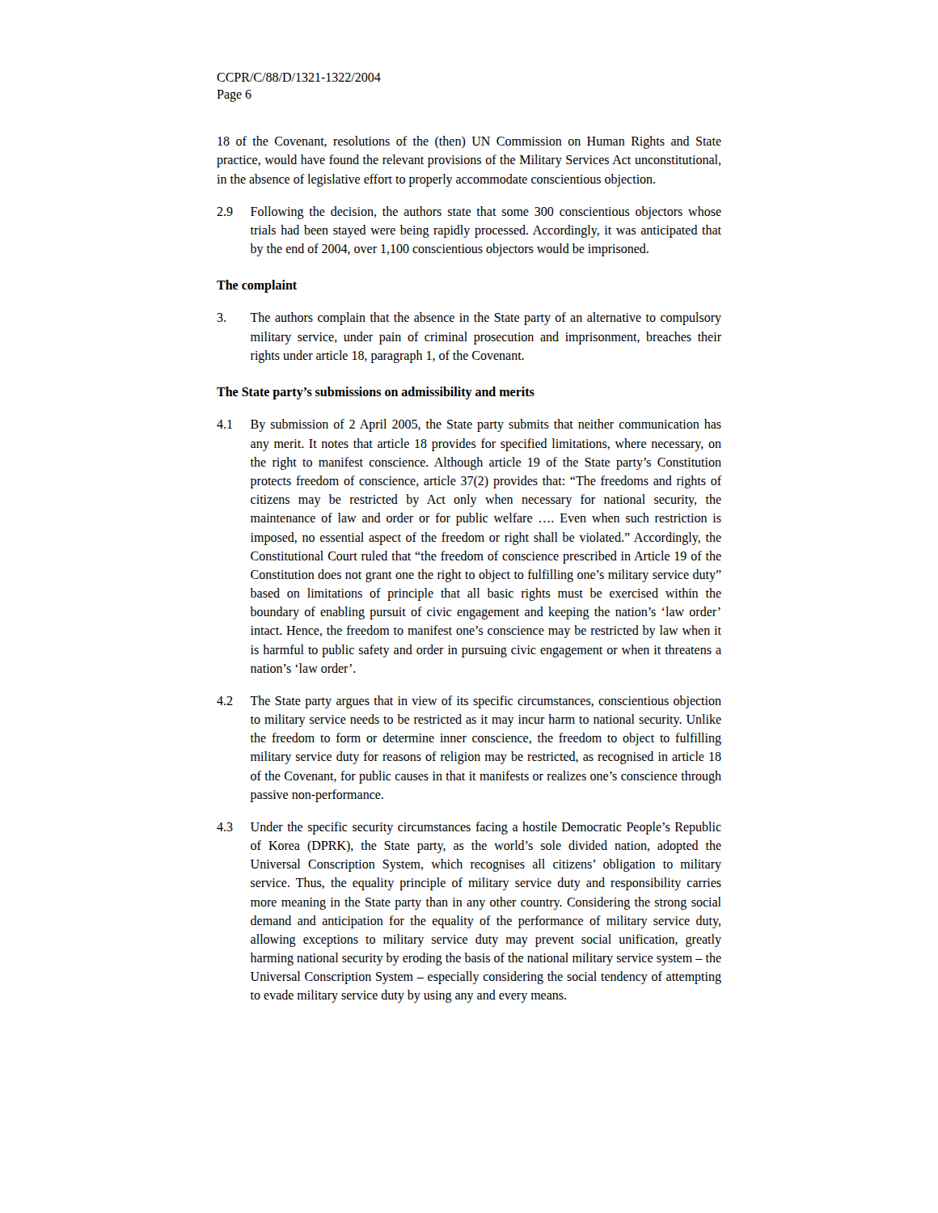CCPR/C/88/D/1321-1322/2004
Page 6
18 of the Covenant, resolutions of the (then) UN Commission on Human Rights and State practice, would have found the relevant provisions of the Military Services Act unconstitutional, in the absence of legislative effort to properly accommodate conscientious objection.
2.9
Following the decision, the authors state that some 300 conscientious objectors whose trials had been stayed were being rapidly processed. Accordingly, it was anticipated that by the end of 2004, over 1,100 conscientious objectors would be imprisoned.
The complaint
3.
The authors complain that the absence in the State party of an alternative to compulsory military service, under pain of criminal prosecution and imprisonment, breaches their rights under article 18, paragraph 1, of the Covenant.
The State party’s submissions on admissibility and merits
4.1
By submission of 2 April 2005, the State party submits that neither communication has any merit. It notes that article 18 provides for specified limitations, where necessary, on the right to manifest conscience. Although article 19 of the State party’s Constitution protects freedom of conscience, article 37(2) provides that: “The freedoms and rights of citizens may be restricted by Act only when necessary for national security, the maintenance of law and order or for public welfare …. Even when such restriction is imposed, no essential aspect of the freedom or right shall be violated.” Accordingly, the Constitutional Court ruled that “the freedom of conscience prescribed in Article 19 of the Constitution does not grant one the right to object to fulfilling one’s military service duty” based on limitations of principle that all basic rights must be exercised within the boundary of enabling pursuit of civic engagement and keeping the nation’s ‘law order’ intact. Hence, the freedom to manifest one’s conscience may be restricted by law when it is harmful to public safety and order in pursuing civic engagement or when it threatens a nation’s ‘law order’.
4.2
The State party argues that in view of its specific circumstances, conscientious objection to military service needs to be restricted as it may incur harm to national security. Unlike the freedom to form or determine inner conscience, the freedom to object to fulfilling military service duty for reasons of religion may be restricted, as recognised in article 18 of the Covenant, for public causes in that it manifests or realizes one’s conscience through passive non-performance.
4.3
Under the specific security circumstances facing a hostile Democratic People’s Republic of Korea (DPRK), the State party, as the world’s sole divided nation, adopted the Universal Conscription System, which recognises all citizens’ obligation to military service. Thus, the equality principle of military service duty and responsibility carries more meaning in the State party than in any other country. Considering the strong social demand and anticipation for the equality of the performance of military service duty, allowing exceptions to military service duty may prevent social unification, greatly harming national security by eroding the basis of the national military service system – the Universal Conscription System – especially considering the social tendency of attempting to evade military service duty by using any and every means.